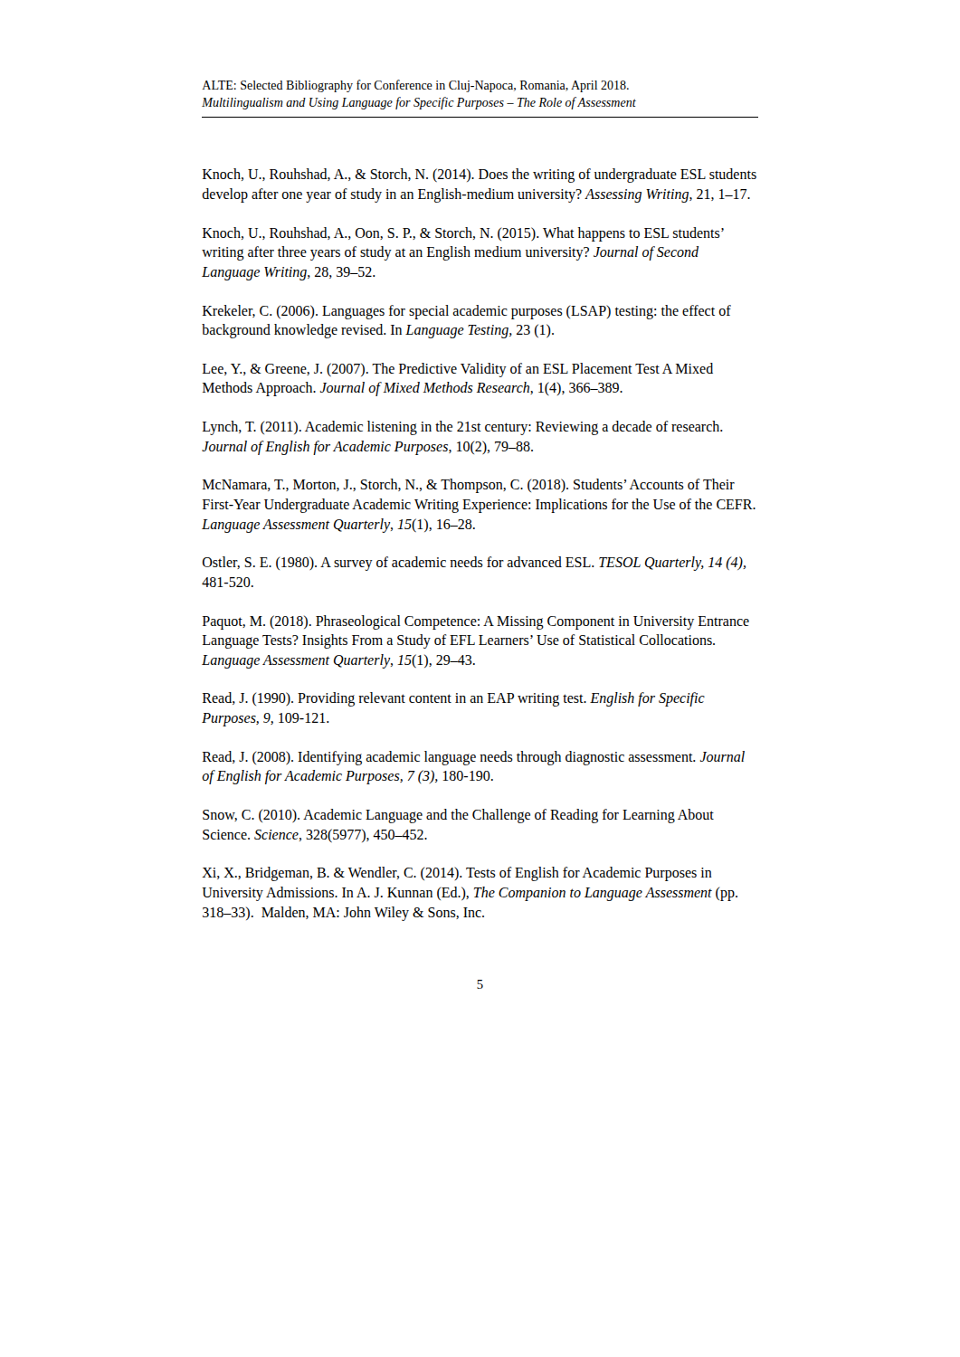ALTE: Selected Bibliography for Conference in Cluj-Napoca, Romania, April 2018.
Multilingualism and Using Language for Specific Purposes – The Role of Assessment
Knoch, U., Rouhshad, A., & Storch, N. (2014). Does the writing of undergraduate ESL students develop after one year of study in an English-medium university? Assessing Writing, 21, 1–17.
Knoch, U., Rouhshad, A., Oon, S. P., & Storch, N. (2015). What happens to ESL students’ writing after three years of study at an English medium university? Journal of Second Language Writing, 28, 39–52.
Krekeler, C. (2006). Languages for special academic purposes (LSAP) testing: the effect of background knowledge revised. In Language Testing, 23 (1).
Lee, Y., & Greene, J. (2007). The Predictive Validity of an ESL Placement Test A Mixed Methods Approach. Journal of Mixed Methods Research, 1(4), 366–389.
Lynch, T. (2011). Academic listening in the 21st century: Reviewing a decade of research. Journal of English for Academic Purposes, 10(2), 79–88.
McNamara, T., Morton, J., Storch, N., & Thompson, C. (2018). Students’ Accounts of Their First-Year Undergraduate Academic Writing Experience: Implications for the Use of the CEFR. Language Assessment Quarterly, 15(1), 16–28.
Ostler, S. E. (1980). A survey of academic needs for advanced ESL. TESOL Quarterly, 14 (4), 481-520.
Paquot, M. (2018). Phraseological Competence: A Missing Component in University Entrance Language Tests? Insights From a Study of EFL Learners’ Use of Statistical Collocations. Language Assessment Quarterly, 15(1), 29–43.
Read, J. (1990). Providing relevant content in an EAP writing test. English for Specific Purposes, 9, 109-121.
Read, J. (2008). Identifying academic language needs through diagnostic assessment. Journal of English for Academic Purposes, 7 (3), 180-190.
Snow, C. (2010). Academic Language and the Challenge of Reading for Learning About Science. Science, 328(5977), 450–452.
Xi, X., Bridgeman, B. & Wendler, C. (2014). Tests of English for Academic Purposes in University Admissions. In A. J. Kunnan (Ed.), The Companion to Language Assessment (pp. 318–33). Malden, MA: John Wiley & Sons, Inc.
5